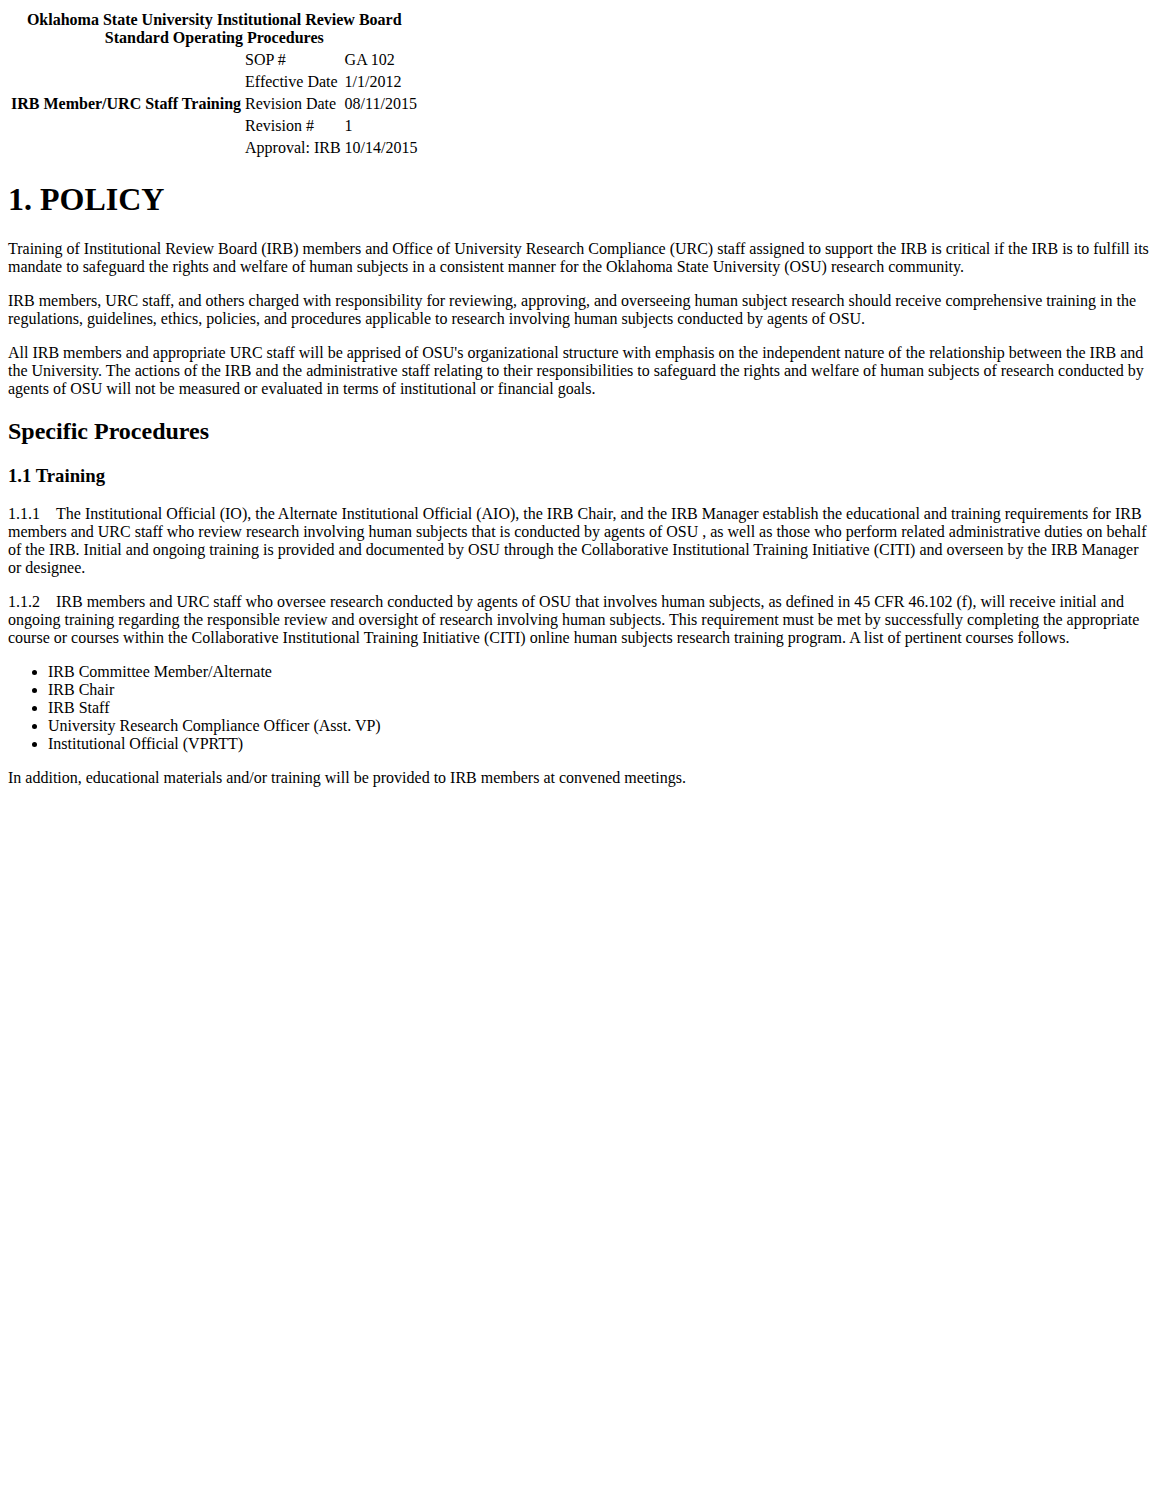| Oklahoma State University Institutional Review Board Standard Operating Procedures |
| --- |
| IRB Member/URC Staff Training | SOP # | GA 102 |
| Effective Date | 1/1/2012 |
| Revision Date | 08/11/2015 |
| Revision # | 1 |
| Approval: IRB | 10/14/2015 |
1. POLICY
Training of Institutional Review Board (IRB) members and Office of University Research Compliance (URC) staff assigned to support the IRB is critical if the IRB is to fulfill its mandate to safeguard the rights and welfare of human subjects in a consistent manner for the Oklahoma State University (OSU) research community.
IRB members, URC staff, and others charged with responsibility for reviewing, approving, and overseeing human subject research should receive comprehensive training in the regulations, guidelines, ethics, policies, and procedures applicable to research involving human subjects conducted by agents of OSU.
All IRB members and appropriate URC staff will be apprised of OSU's organizational structure with emphasis on the independent nature of the relationship between the IRB and the University. The actions of the IRB and the administrative staff relating to their responsibilities to safeguard the rights and welfare of human subjects of research conducted by agents of OSU will not be measured or evaluated in terms of institutional or financial goals.
Specific Procedures
1.1 Training
1.1.1 The Institutional Official (IO), the Alternate Institutional Official (AIO), the IRB Chair, and the IRB Manager establish the educational and training requirements for IRB members and URC staff who review research involving human subjects that is conducted by agents of OSU , as well as those who perform related administrative duties on behalf of the IRB. Initial and ongoing training is provided and documented by OSU through the Collaborative Institutional Training Initiative (CITI) and overseen by the IRB Manager or designee.
1.1.2 IRB members and URC staff who oversee research conducted by agents of OSU that involves human subjects, as defined in 45 CFR 46.102 (f), will receive initial and ongoing training regarding the responsible review and oversight of research involving human subjects. This requirement must be met by successfully completing the appropriate course or courses within the Collaborative Institutional Training Initiative (CITI) online human subjects research training program. A list of pertinent courses follows.
IRB Committee Member/Alternate
IRB Chair
IRB Staff
University Research Compliance Officer (Asst. VP)
Institutional Official (VPRTT)
In addition, educational materials and/or training will be provided to IRB members at convened meetings.